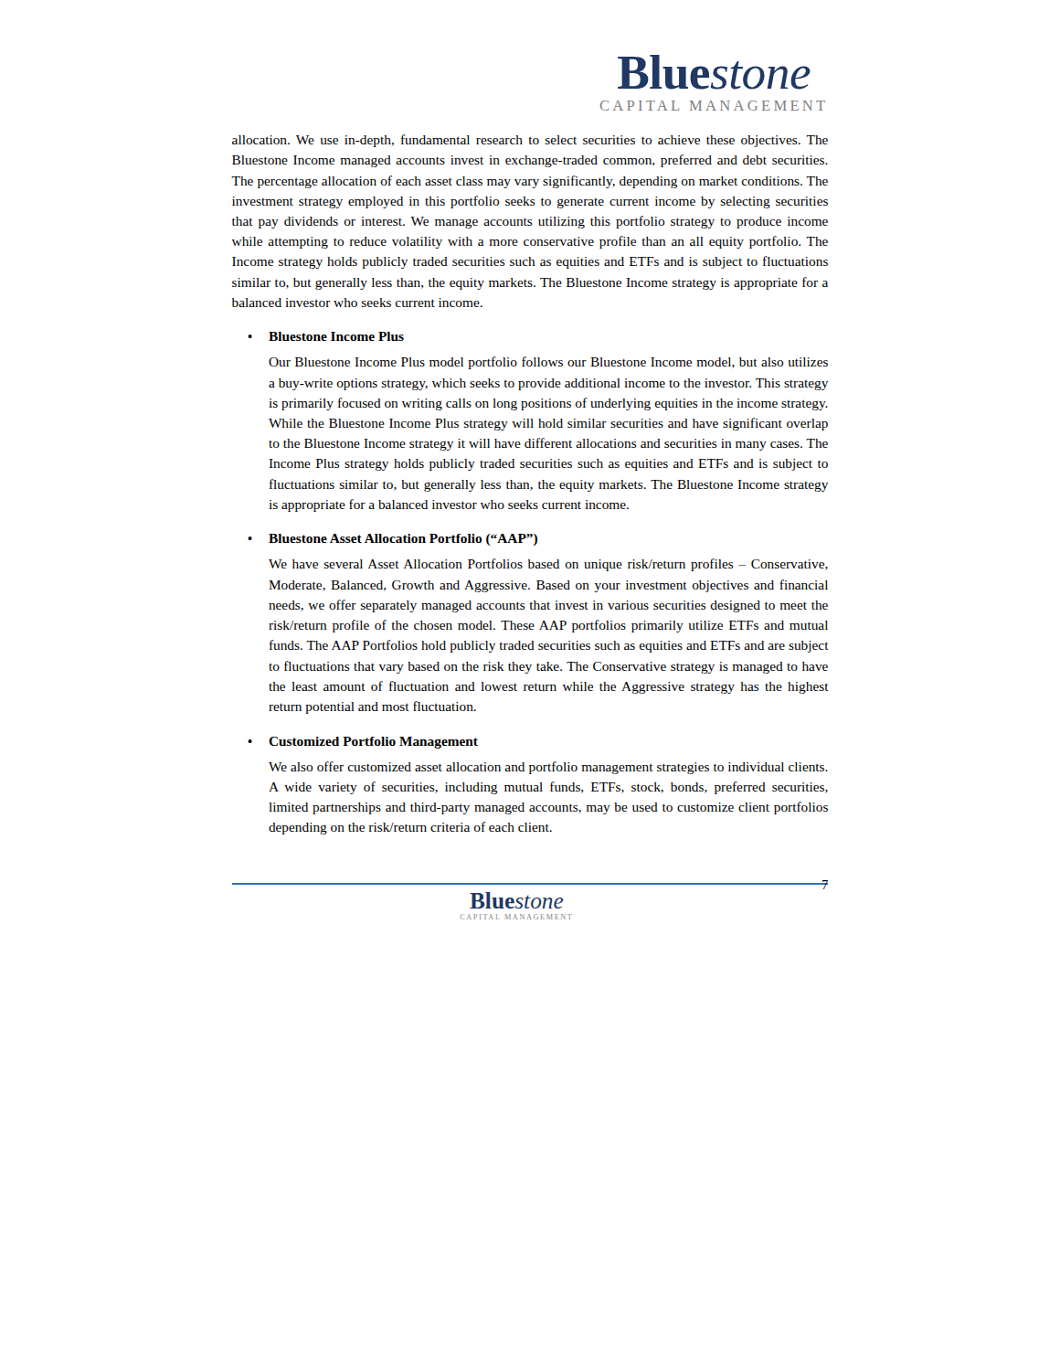Blue stone
Capital Management
allocation. We use in-depth, fundamental research to select securities to achieve these objectives. The Bluestone Income managed accounts invest in exchange-traded common, preferred and debt securities. The percentage allocation of each asset class may vary significantly, depending on market conditions. The investment strategy employed in this portfolio seeks to generate current income by selecting securities that pay dividends or interest. We manage accounts utilizing this portfolio strategy to produce income while attempting to reduce volatility with a more conservative profile than an all equity portfolio. The Income strategy holds publicly traded securities such as equities and ETFs and is subject to fluctuations similar to, but generally less than, the equity markets. The Bluestone Income strategy is appropriate for a balanced investor who seeks current income.
Bluestone Income Plus
Our Bluestone Income Plus model portfolio follows our Bluestone Income model, but also utilizes a buy-write options strategy, which seeks to provide additional income to the investor. This strategy is primarily focused on writing calls on long positions of underlying equities in the income strategy. While the Bluestone Income Plus strategy will hold similar securities and have significant overlap to the Bluestone Income strategy it will have different allocations and securities in many cases. The Income Plus strategy holds publicly traded securities such as equities and ETFs and is subject to fluctuations similar to, but generally less than, the equity markets. The Bluestone Income strategy is appropriate for a balanced investor who seeks current income.
Bluestone Asset Allocation Portfolio (“AAP”)
We have several Asset Allocation Portfolios based on unique risk/return profiles – Conservative, Moderate, Balanced, Growth and Aggressive. Based on your investment objectives and financial needs, we offer separately managed accounts that invest in various securities designed to meet the risk/return profile of the chosen model. These AAP portfolios primarily utilize ETFs and mutual funds. The AAP Portfolios hold publicly traded securities such as equities and ETFs and are subject to fluctuations that vary based on the risk they take. The Conservative strategy is managed to have the least amount of fluctuation and lowest return while the Aggressive strategy has the highest return potential and most fluctuation.
Customized Portfolio Management
We also offer customized asset allocation and portfolio management strategies to individual clients. A wide variety of securities, including mutual funds, ETFs, stock, bonds, preferred securities, limited partnerships and third-party managed accounts, may be used to customize client portfolios depending on the risk/return criteria of each client.
Blue stone
Capital Management
7